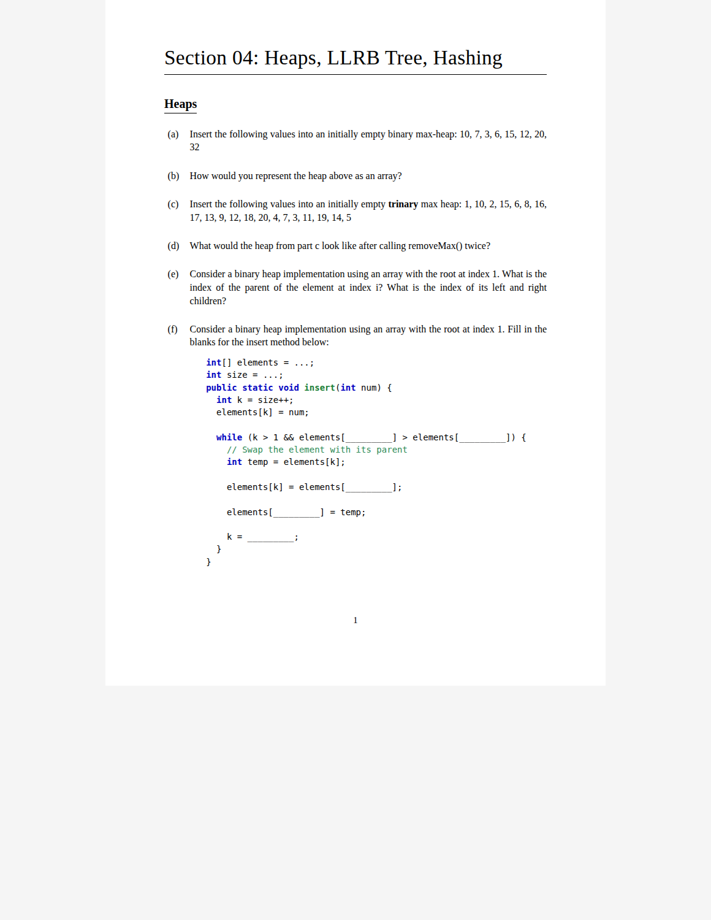Section 04: Heaps, LLRB Tree, Hashing
Heaps
(a) Insert the following values into an initially empty binary max-heap: 10, 7, 3, 6, 15, 12, 20, 32
(b) How would you represent the heap above as an array?
(c) Insert the following values into an initially empty trinary max heap: 1, 10, 2, 15, 6, 8, 16, 17, 13, 9, 12, 18, 20, 4, 7, 3, 11, 19, 14, 5
(d) What would the heap from part c look like after calling removeMax() twice?
(e) Consider a binary heap implementation using an array with the root at index 1. What is the index of the parent of the element at index i? What is the index of its left and right children?
(f) Consider a binary heap implementation using an array with the root at index 1. Fill in the blanks for the insert method below:
int[] elements = ...;
int size = ...;
public static void insert(int num) {
  int k = size++;
  elements[k] = num;

  while (k > 1 && elements[_________] > elements[_________]) {
    // Swap the element with its parent
    int temp = elements[k];

    elements[k] = elements[_________];

    elements[_________] = temp;

    k = _________;
  }
}
1